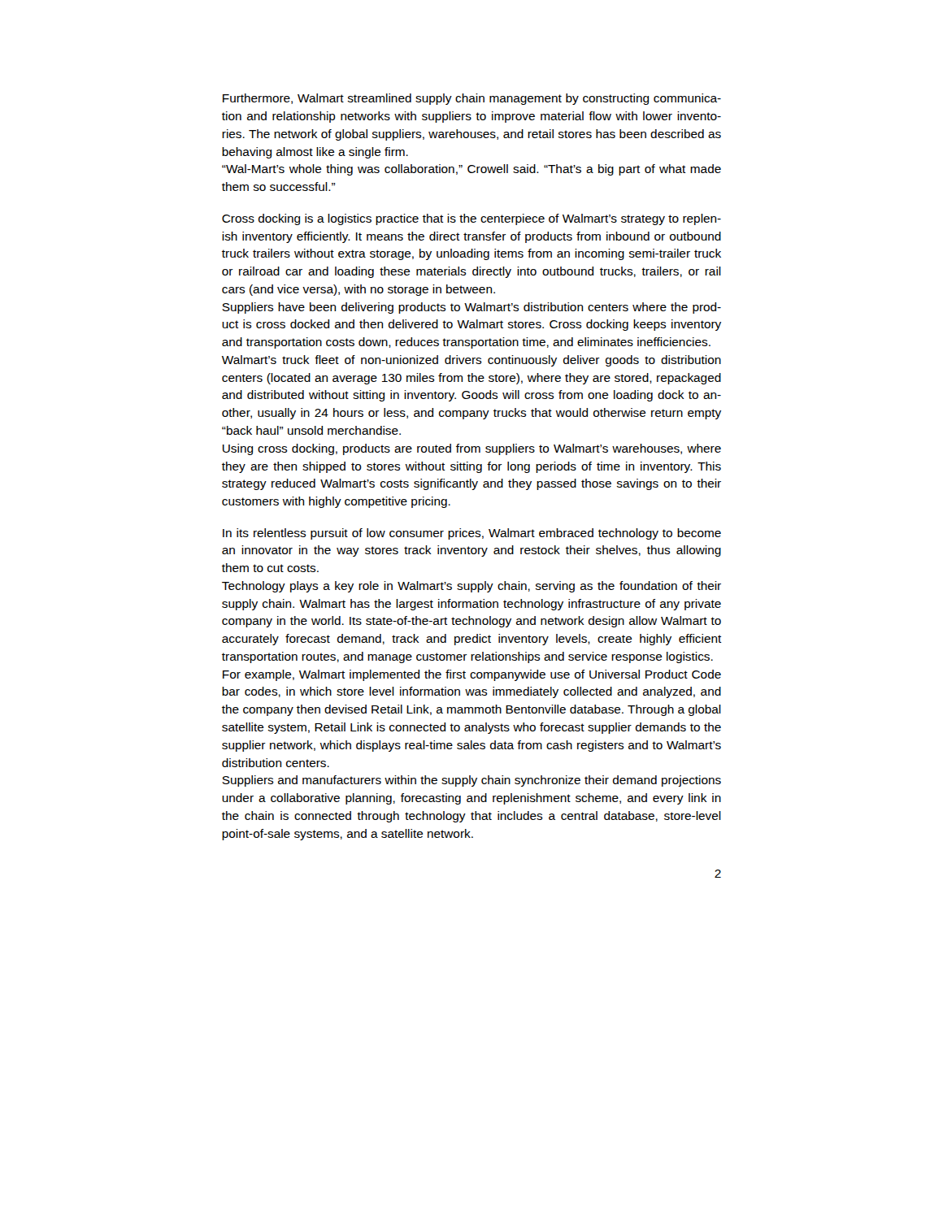Furthermore, Walmart streamlined supply chain management by constructing communication and relationship networks with suppliers to improve material flow with lower inventories. The network of global suppliers, warehouses, and retail stores has been described as behaving almost like a single firm.
“Wal-Mart’s whole thing was collaboration,” Crowell said. “That’s a big part of what made them so successful.”
Cross docking is a logistics practice that is the centerpiece of Walmart’s strategy to replenish inventory efficiently. It means the direct transfer of products from inbound or outbound truck trailers without extra storage, by unloading items from an incoming semi-trailer truck or railroad car and loading these materials directly into outbound trucks, trailers, or rail cars (and vice versa), with no storage in between.
Suppliers have been delivering products to Walmart’s distribution centers where the product is cross docked and then delivered to Walmart stores. Cross docking keeps inventory and transportation costs down, reduces transportation time, and eliminates inefficiencies.
Walmart’s truck fleet of non-unionized drivers continuously deliver goods to distribution centers (located an average 130 miles from the store), where they are stored, repackaged and distributed without sitting in inventory. Goods will cross from one loading dock to another, usually in 24 hours or less, and company trucks that would otherwise return empty “back haul” unsold merchandise.
Using cross docking, products are routed from suppliers to Walmart’s warehouses, where they are then shipped to stores without sitting for long periods of time in inventory. This strategy reduced Walmart’s costs significantly and they passed those savings on to their customers with highly competitive pricing.
In its relentless pursuit of low consumer prices, Walmart embraced technology to become an innovator in the way stores track inventory and restock their shelves, thus allowing them to cut costs.
Technology plays a key role in Walmart’s supply chain, serving as the foundation of their supply chain. Walmart has the largest information technology infrastructure of any private company in the world. Its state-of-the-art technology and network design allow Walmart to accurately forecast demand, track and predict inventory levels, create highly efficient transportation routes, and manage customer relationships and service response logistics.
For example, Walmart implemented the first companywide use of Universal Product Code bar codes, in which store level information was immediately collected and analyzed, and the company then devised Retail Link, a mammoth Bentonville database. Through a global satellite system, Retail Link is connected to analysts who forecast supplier demands to the supplier network, which displays real-time sales data from cash registers and to Walmart’s distribution centers.
Suppliers and manufacturers within the supply chain synchronize their demand projections under a collaborative planning, forecasting and replenishment scheme, and every link in the chain is connected through technology that includes a central database, store-level point-of-sale systems, and a satellite network.
2